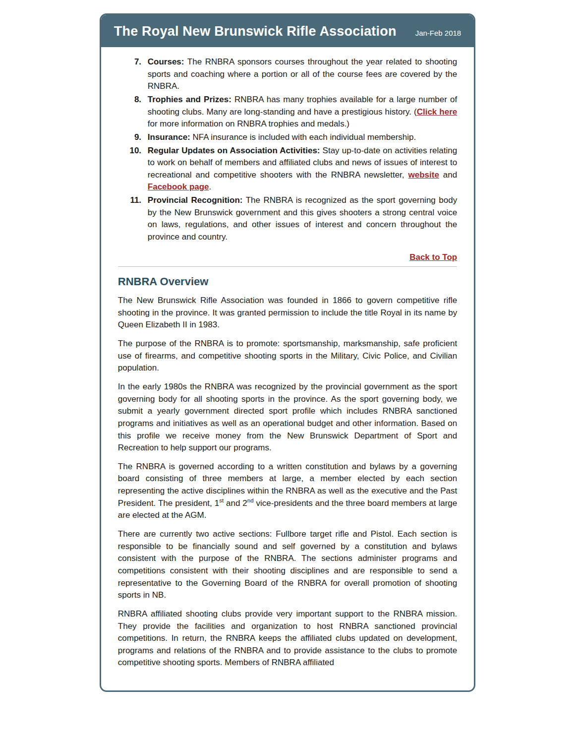The Royal New Brunswick Rifle Association
Jan-Feb 2018
Courses: The RNBRA sponsors courses throughout the year related to shooting sports and coaching where a portion or all of the course fees are covered by the RNBRA.
Trophies and Prizes: RNBRA has many trophies available for a large number of shooting clubs. Many are long-standing and have a prestigious history. (Click here for more information on RNBRA trophies and medals.)
Insurance: NFA insurance is included with each individual membership.
Regular Updates on Association Activities: Stay up-to-date on activities relating to work on behalf of members and affiliated clubs and news of issues of interest to recreational and competitive shooters with the RNBRA newsletter, website and Facebook page.
Provincial Recognition: The RNBRA is recognized as the sport governing body by the New Brunswick government and this gives shooters a strong central voice on laws, regulations, and other issues of interest and concern throughout the province and country.
Back to Top
RNBRA Overview
The New Brunswick Rifle Association was founded in 1866 to govern competitive rifle shooting in the province. It was granted permission to include the title Royal in its name by Queen Elizabeth II in 1983.
The purpose of the RNBRA is to promote: sportsmanship, marksmanship, safe proficient use of firearms, and competitive shooting sports in the Military, Civic Police, and Civilian population.
In the early 1980s the RNBRA was recognized by the provincial government as the sport governing body for all shooting sports in the province. As the sport governing body, we submit a yearly government directed sport profile which includes RNBRA sanctioned programs and initiatives as well as an operational budget and other information. Based on this profile we receive money from the New Brunswick Department of Sport and Recreation to help support our programs.
The RNBRA is governed according to a written constitution and bylaws by a governing board consisting of three members at large, a member elected by each section representing the active disciplines within the RNBRA as well as the executive and the Past President. The president, 1st and 2nd vice-presidents and the three board members at large are elected at the AGM.
There are currently two active sections: Fullbore target rifle and Pistol. Each section is responsible to be financially sound and self governed by a constitution and bylaws consistent with the purpose of the RNBRA. The sections administer programs and competitions consistent with their shooting disciplines and are responsible to send a representative to the Governing Board of the RNBRA for overall promotion of shooting sports in NB.
RNBRA affiliated shooting clubs provide very important support to the RNBRA mission. They provide the facilities and organization to host RNBRA sanctioned provincial competitions. In return, the RNBRA keeps the affiliated clubs updated on development, programs and relations of the RNBRA and to provide assistance to the clubs to promote competitive shooting sports. Members of RNBRA affiliated